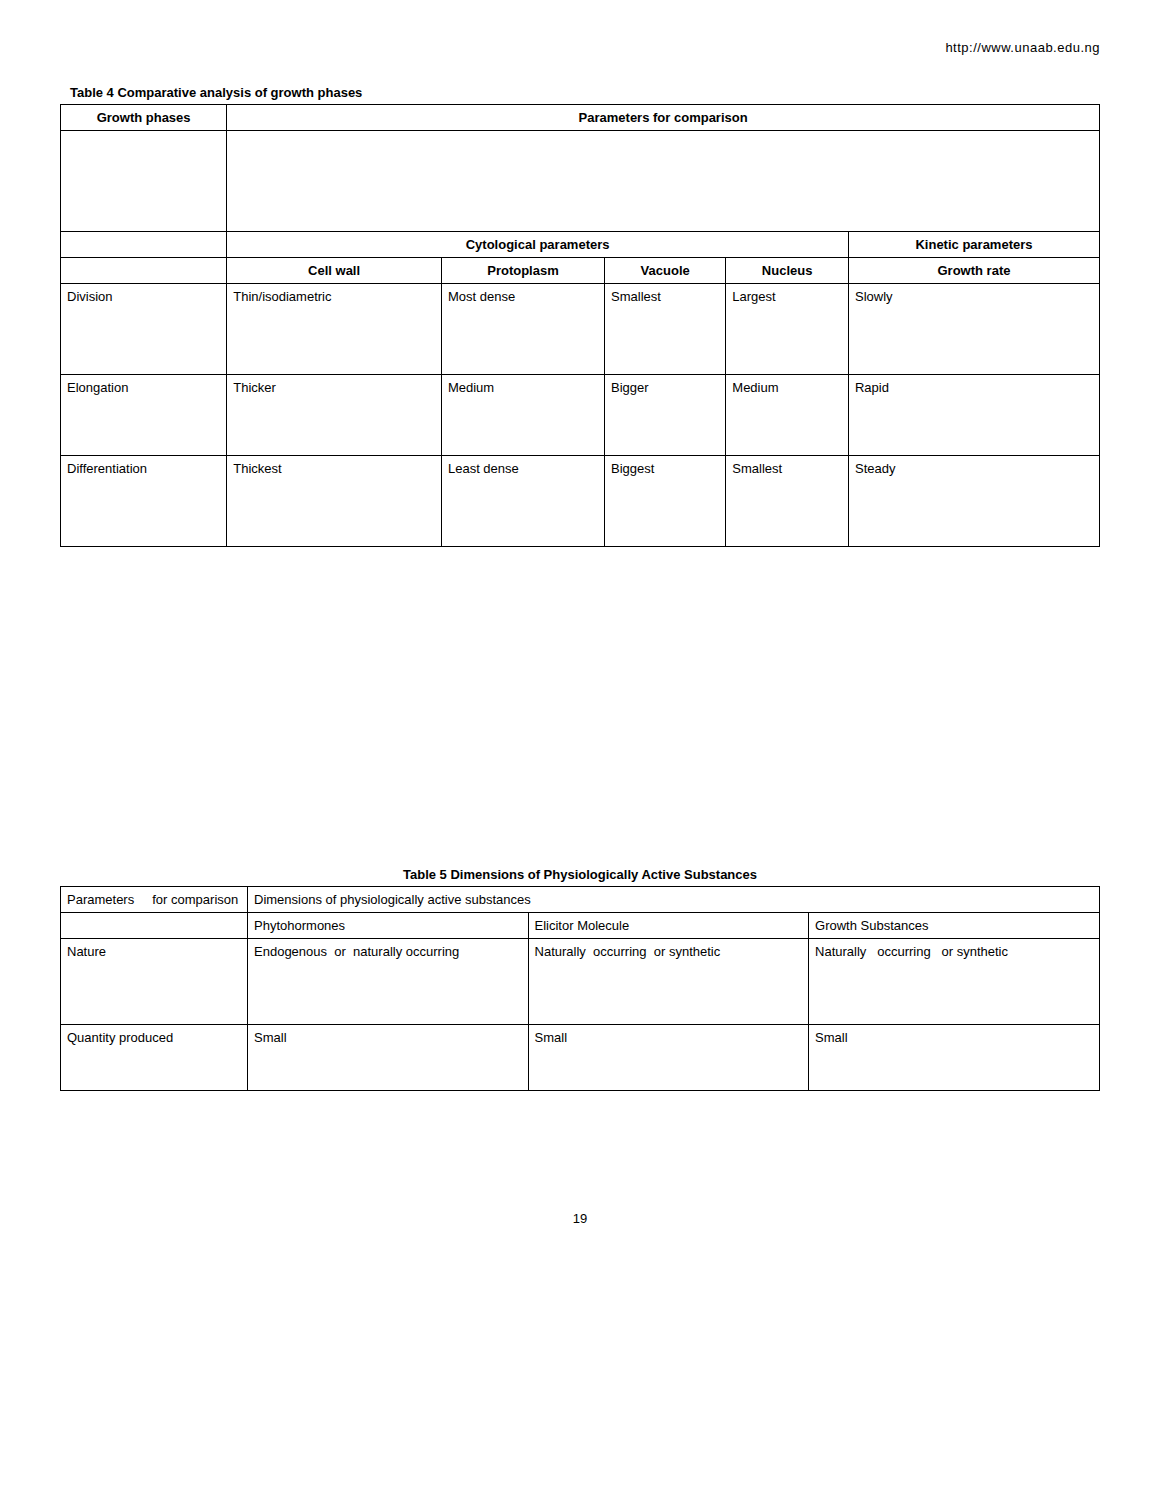http://www.unaab.edu.ng
Table 4 Comparative analysis of growth phases
| Growth phases | Parameters for comparison |
| --- | --- |
| | Cytological parameters | Kinetic parameters |
| | Cell wall | Protoplasm | Vacuole | Nucleus | Growth rate |
| Division | Thin/isodiametric | Most dense | Smallest | Largest | Slowly |
| Elongation | Thicker | Medium | Bigger | Medium | Rapid |
| Differentiation | Thickest | Least dense | Biggest | Smallest | Steady |
Table 5 Dimensions of Physiologically Active Substances
| Parameters for comparison | Dimensions of physiologically active substances |
| | Phytohormones | Elicitor Molecule | Growth Substances |
| Nature | Endogenous or naturally occurring | Naturally occurring or synthetic | Naturally occurring or synthetic |
| Quantity produced | Small | Small | Small |
19